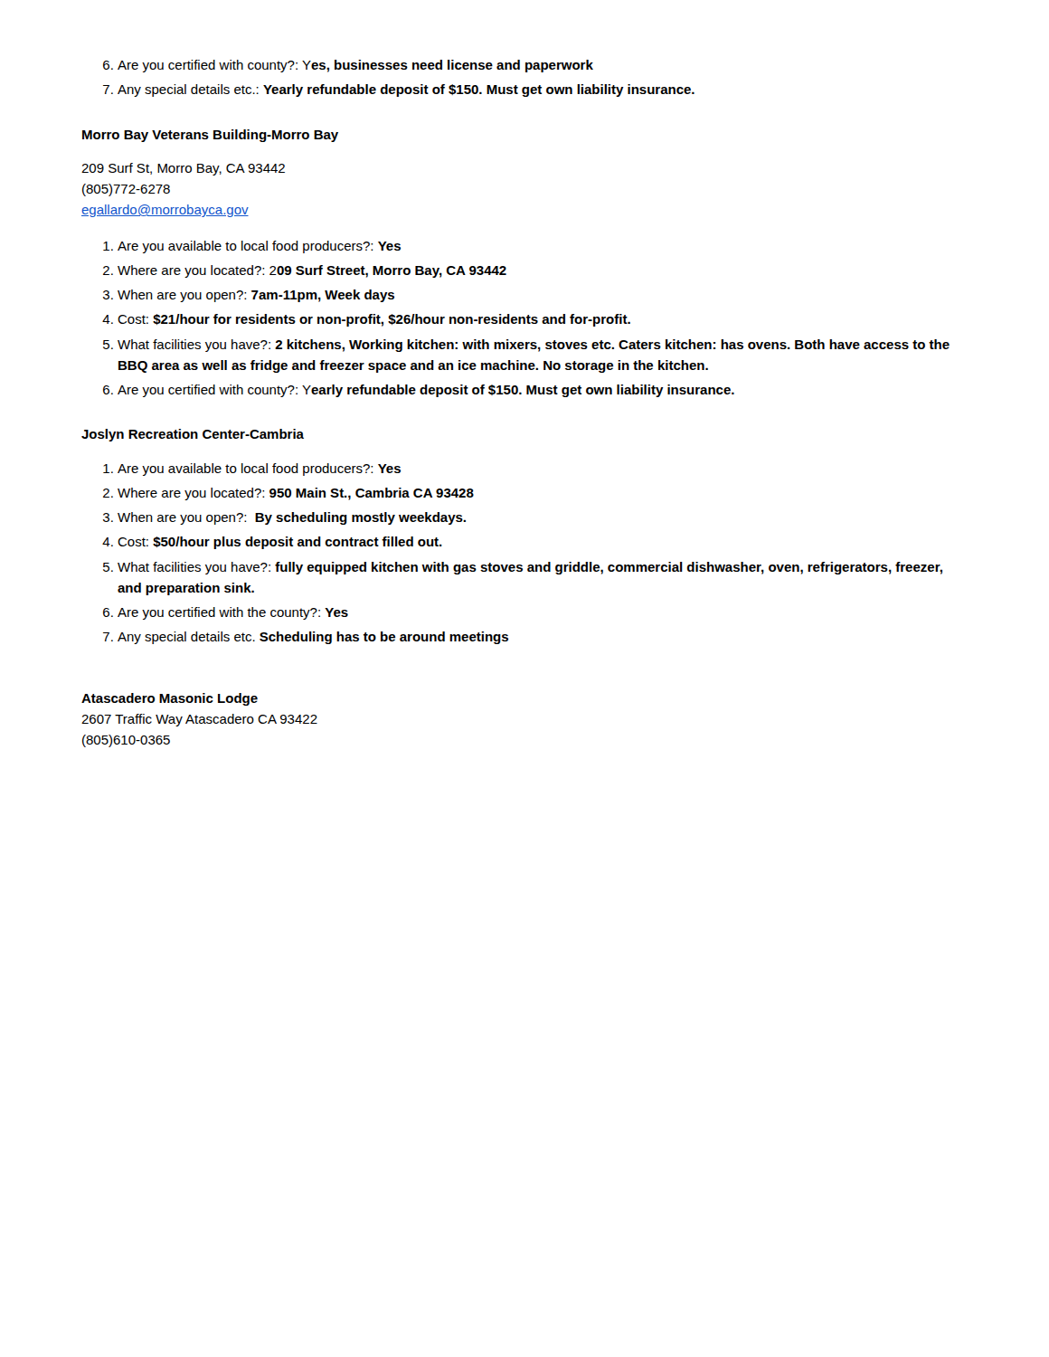Are you certified with county?: Yes, businesses need license and paperwork
Any special details etc.: Yearly refundable deposit of $150. Must get own liability insurance.
Morro Bay Veterans Building-Morro Bay
209 Surf St, Morro Bay, CA 93442
(805)772-6278
egallardo@morrobayca.gov
Are you available to local food producers?: Yes
Where are you located?: 209 Surf Street, Morro Bay, CA 93442
When are you open?: 7am-11pm, Week days
Cost: $21/hour for residents or non-profit, $26/hour non-residents and for-profit.
What facilities you have?: 2 kitchens, Working kitchen: with mixers, stoves etc. Caters kitchen: has ovens. Both have access to the BBQ area as well as fridge and freezer space and an ice machine. No storage in the kitchen.
Are you certified with county?: Yearly refundable deposit of $150. Must get own liability insurance.
Joslyn Recreation Center-Cambria
Are you available to local food producers?: Yes
Where are you located?: 950 Main St., Cambria CA 93428
When are you open?: By scheduling mostly weekdays.
Cost: $50/hour plus deposit and contract filled out.
What facilities you have?: fully equipped kitchen with gas stoves and griddle, commercial dishwasher, oven, refrigerators, freezer, and preparation sink.
Are you certified with the county?: Yes
Any special details etc. Scheduling has to be around meetings
Atascadero Masonic Lodge
2607 Traffic Way Atascadero CA 93422
(805)610-0365